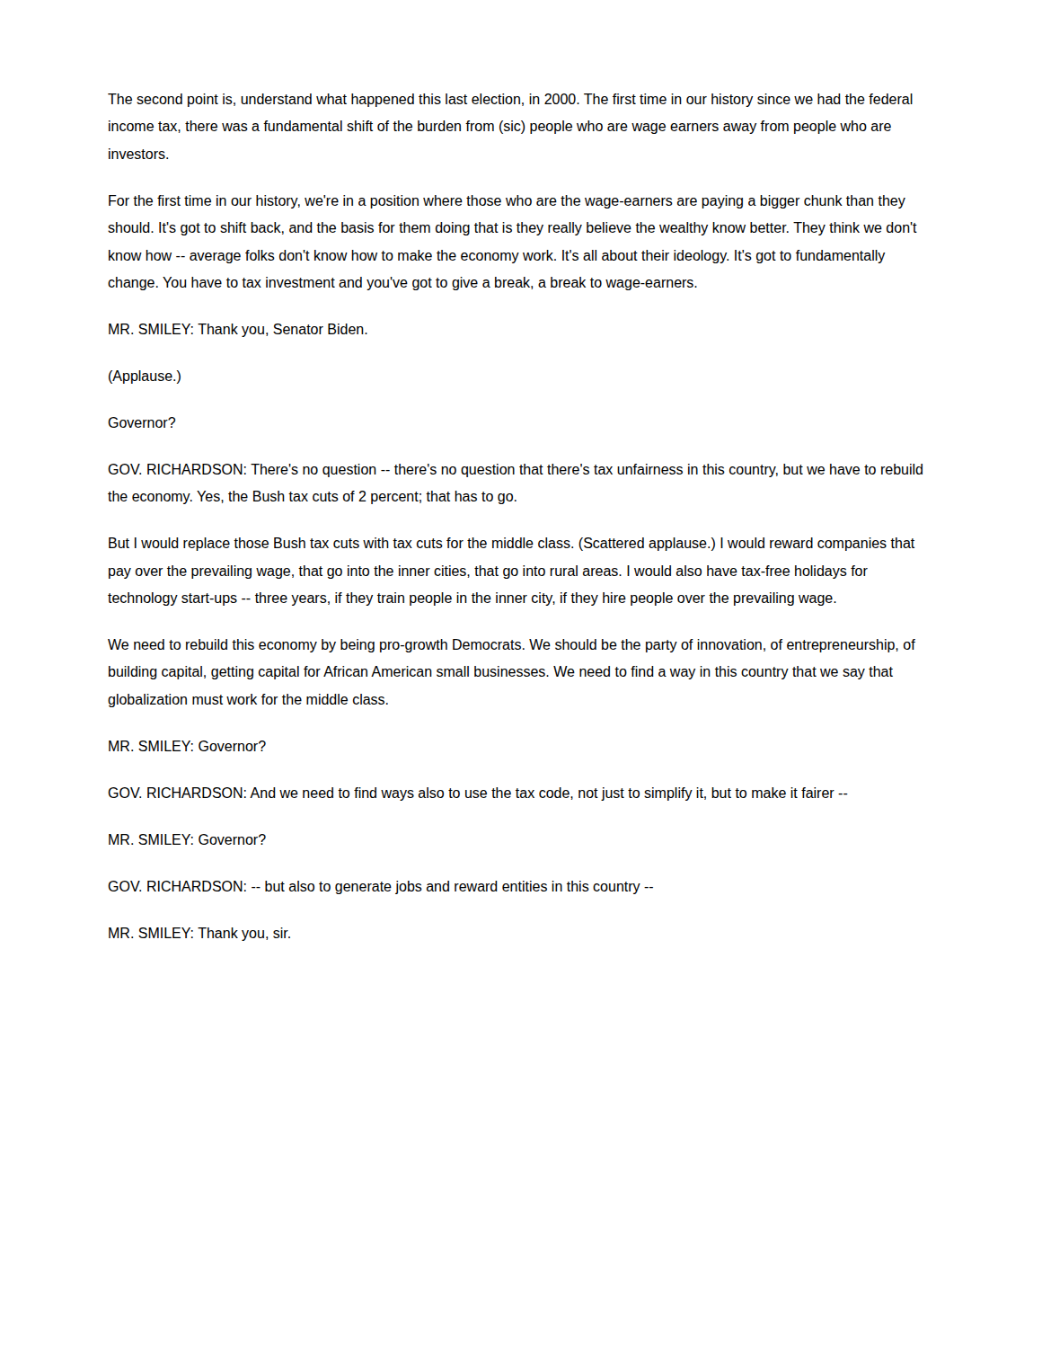The second point is, understand what happened this last election, in 2000. The first time in our history since we had the federal income tax, there was a fundamental shift of the burden from (sic) people who are wage earners away from people who are investors.
For the first time in our history, we're in a position where those who are the wage-earners are paying a bigger chunk than they should. It's got to shift back, and the basis for them doing that is they really believe the wealthy know better. They think we don't know how -- average folks don't know how to make the economy work. It's all about their ideology. It's got to fundamentally change. You have to tax investment and you've got to give a break, a break to wage-earners.
MR. SMILEY: Thank you, Senator Biden.
(Applause.)
Governor?
GOV. RICHARDSON: There's no question -- there's no question that there's tax unfairness in this country, but we have to rebuild the economy. Yes, the Bush tax cuts of 2 percent; that has to go.
But I would replace those Bush tax cuts with tax cuts for the middle class. (Scattered applause.) I would reward companies that pay over the prevailing wage, that go into the inner cities, that go into rural areas. I would also have tax-free holidays for technology start-ups -- three years, if they train people in the inner city, if they hire people over the prevailing wage.
We need to rebuild this economy by being pro-growth Democrats. We should be the party of innovation, of entrepreneurship, of building capital, getting capital for African American small businesses. We need to find a way in this country that we say that globalization must work for the middle class.
MR. SMILEY: Governor?
GOV. RICHARDSON: And we need to find ways also to use the tax code, not just to simplify it, but to make it fairer --
MR. SMILEY: Governor?
GOV. RICHARDSON: -- but also to generate jobs and reward entities in this country --
MR. SMILEY: Thank you, sir.